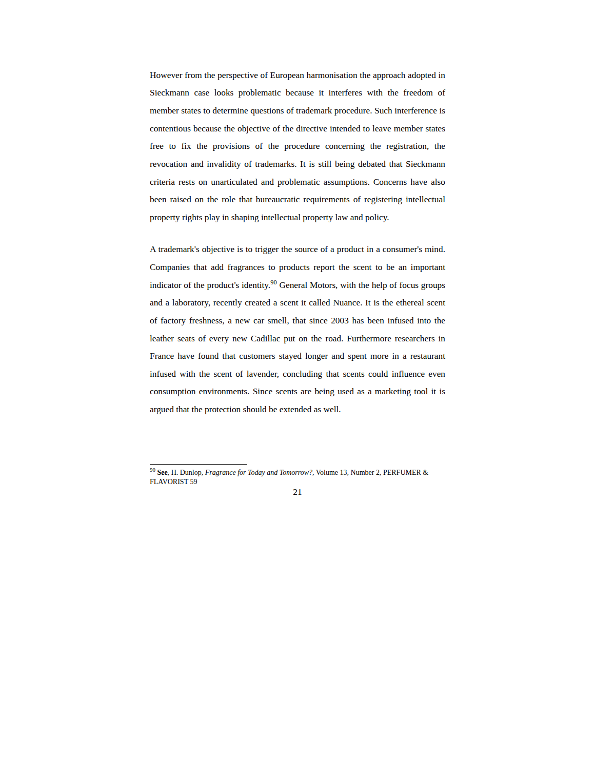However from the perspective of European harmonisation the approach adopted in Sieckmann case looks problematic because it interferes with the freedom of member states to determine questions of trademark procedure. Such interference is contentious because the objective of the directive intended to leave member states free to fix the provisions of the procedure concerning the registration, the revocation and invalidity of trademarks. It is still being debated that Sieckmann criteria rests on unarticulated and problematic assumptions. Concerns have also been raised on the role that bureaucratic requirements of registering intellectual property rights play in shaping intellectual property law and policy.
A trademark's objective is to trigger the source of a product in a consumer's mind. Companies that add fragrances to products report the scent to be an important indicator of the product's identity.90 General Motors, with the help of focus groups and a laboratory, recently created a scent it called Nuance. It is the ethereal scent of factory freshness, a new car smell, that since 2003 has been infused into the leather seats of every new Cadillac put on the road. Furthermore researchers in France have found that customers stayed longer and spent more in a restaurant infused with the scent of lavender, concluding that scents could influence even consumption environments. Since scents are being used as a marketing tool it is argued that the protection should be extended as well.
90 See, H. Dunlop, Fragrance for Today and Tomorrow?, Volume 13, Number 2, PERFUMER & FLAVORIST 59
21